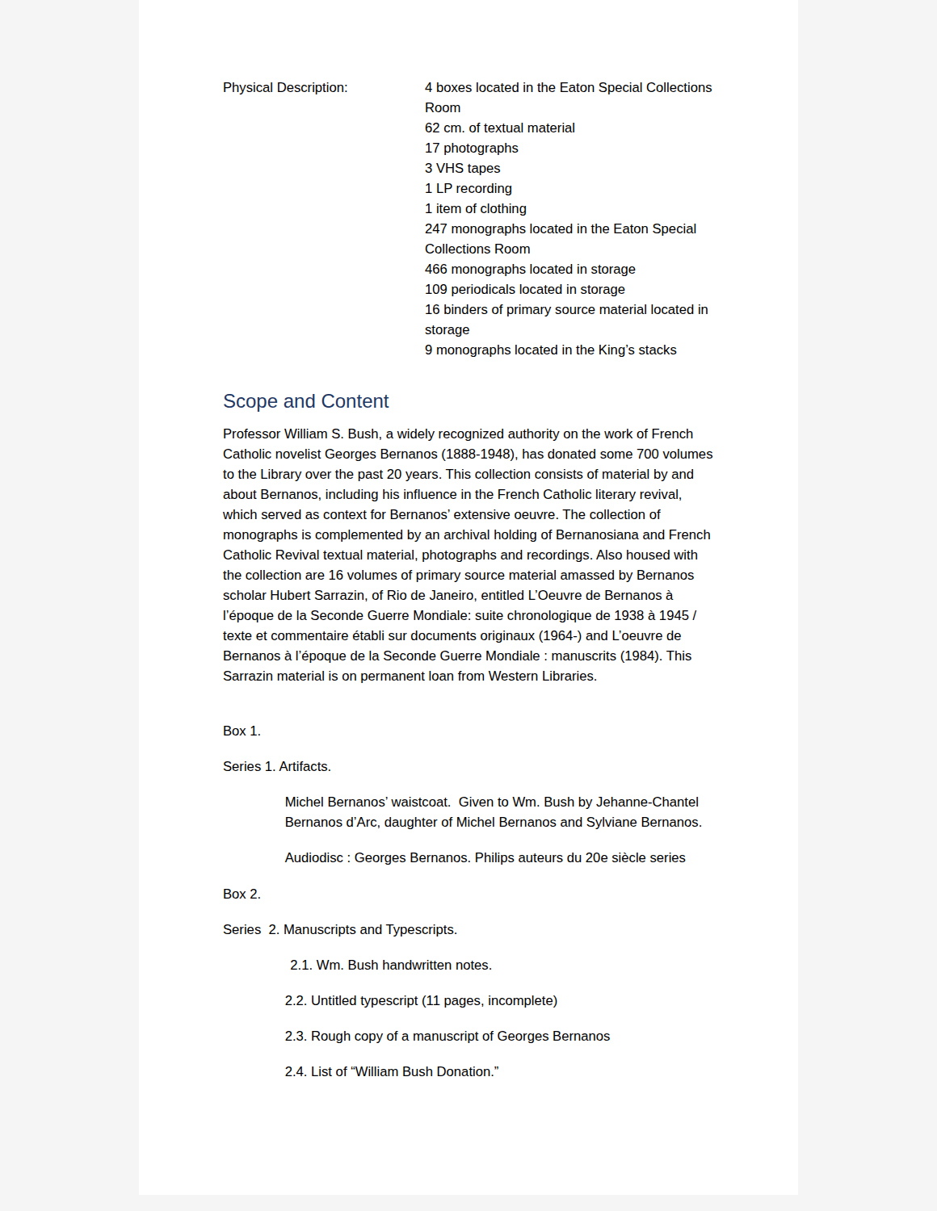Physical Description:
4 boxes located in the Eaton Special Collections Room
62 cm. of textual material
17 photographs
3 VHS tapes
1 LP recording
1 item of clothing
247 monographs located in the Eaton Special Collections Room
466 monographs located in storage
109 periodicals located in storage
16 binders of primary source material located in storage
9 monographs located in the King’s stacks
Scope and Content
Professor William S. Bush, a widely recognized authority on the work of French Catholic novelist Georges Bernanos (1888-1948), has donated some 700 volumes to the Library over the past 20 years. This collection consists of material by and about Bernanos, including his influence in the French Catholic literary revival, which served as context for Bernanos’ extensive oeuvre. The collection of monographs is complemented by an archival holding of Bernanosiana and French Catholic Revival textual material, photographs and recordings. Also housed with the collection are 16 volumes of primary source material amassed by Bernanos scholar Hubert Sarrazin, of Rio de Janeiro, entitled L’Oeuvre de Bernanos à l’époque de la Seconde Guerre Mondiale: suite chronologique de 1938 à 1945 / texte et commentaire établi sur documents originaux (1964-) and L’oeuvre de Bernanos à l’époque de la Seconde Guerre Mondiale : manuscrits (1984). This Sarrazin material is on permanent loan from Western Libraries.
Box 1.
Series 1. Artifacts.
Michel Bernanos’ waistcoat. Given to Wm. Bush by Jehanne-Chantel Bernanos d’Arc, daughter of Michel Bernanos and Sylviane Bernanos.
Audiodisc : Georges Bernanos. Philips auteurs du 20e siècle series
Box 2.
Series 2. Manuscripts and Typescripts.
2.1. Wm. Bush handwritten notes.
2.2. Untitled typescript (11 pages, incomplete)
2.3. Rough copy of a manuscript of Georges Bernanos
2.4. List of “William Bush Donation.”